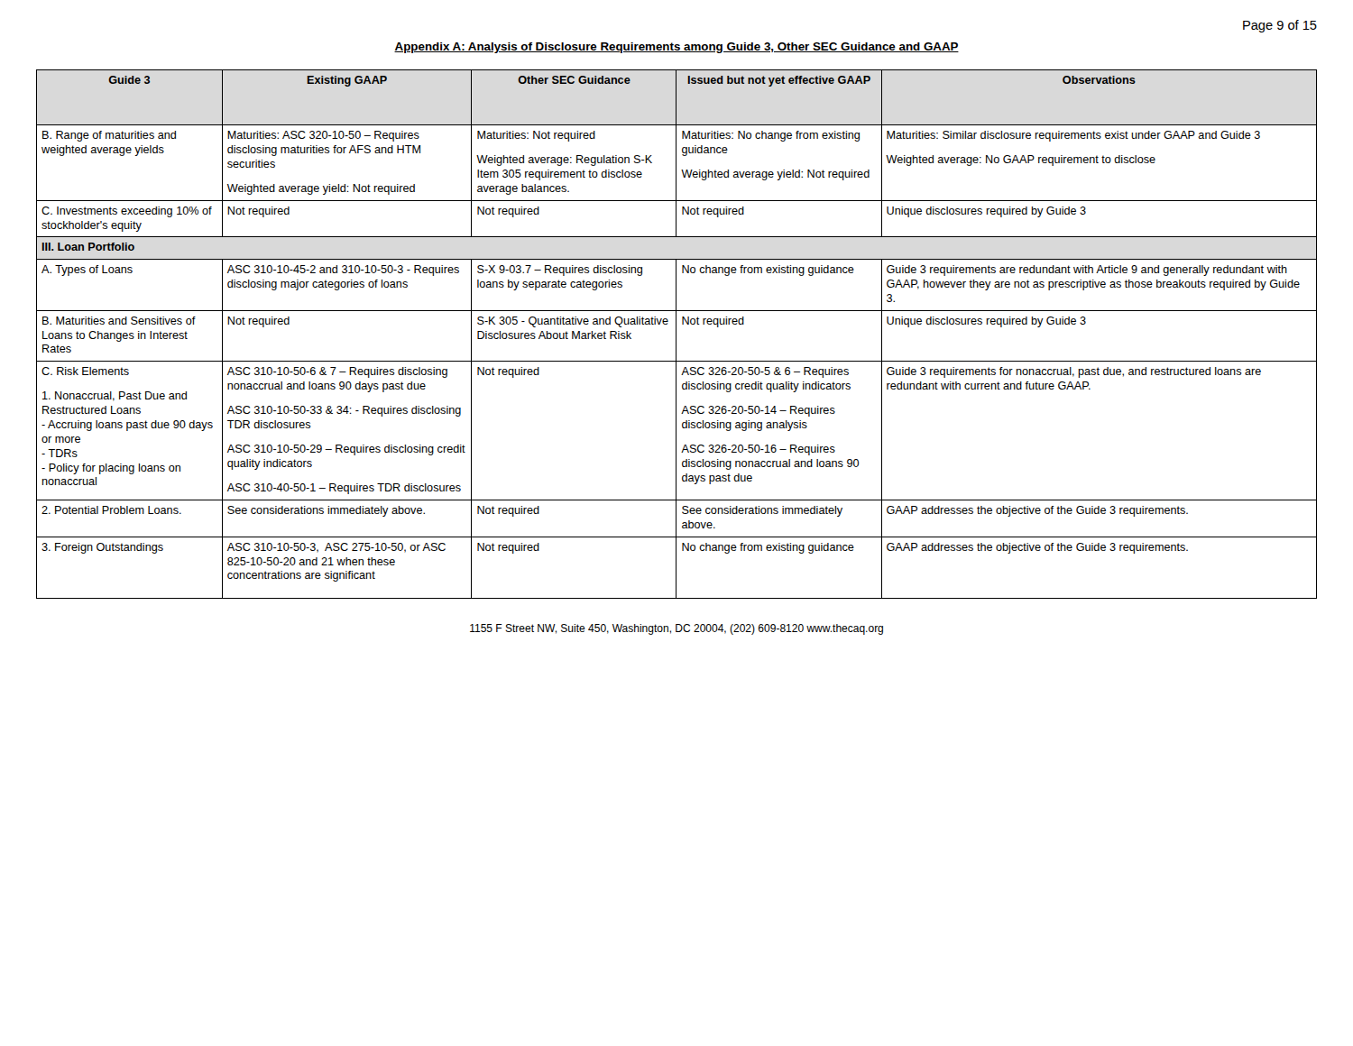Page 9 of 15
Appendix A: Analysis of Disclosure Requirements among Guide 3, Other SEC Guidance and GAAP
| Guide 3 | Existing GAAP | Other SEC Guidance | Issued but not yet effective GAAP | Observations |
| --- | --- | --- | --- | --- |
| B. Range of maturities and weighted average yields | Maturities: ASC 320-10-50 – Requires disclosing maturities for AFS and HTM securities Weighted average yield: Not required | Maturities: Not required Weighted average: Regulation S-K Item 305 requirement to disclose average balances. | Maturities: No change from existing guidance Weighted average yield: Not required | Maturities: Similar disclosure requirements exist under GAAP and Guide 3 Weighted average: No GAAP requirement to disclose |
| C. Investments exceeding 10% of stockholder's equity | Not required | Not required | Not required | Unique disclosures required by Guide 3 |
| III. Loan Portfolio |
| A. Types of Loans | ASC 310-10-45-2 and 310-10-50-3 - Requires disclosing major categories of loans | S-X 9-03.7 – Requires disclosing loans by separate categories | No change from existing guidance | Guide 3 requirements are redundant with Article 9 and generally redundant with GAAP, however they are not as prescriptive as those breakouts required by Guide 3. |
| B. Maturities and Sensitives of Loans to Changes in Interest Rates | Not required | S-K 305 - Quantitative and Qualitative Disclosures About Market Risk | Not required | Unique disclosures required by Guide 3 |
| C. Risk Elements 1. Nonaccrual, Past Due and Restructured Loans - Accruing loans past due 90 days or more - TDRs - Policy for placing loans on nonaccrual | ASC 310-10-50-6 & 7 – Requires disclosing nonaccrual and loans 90 days past due ASC 310-10-50-33 & 34: - Requires disclosing TDR disclosures ASC 310-10-50-29 – Requires disclosing credit quality indicators ASC 310-40-50-1 – Requires TDR disclosures | Not required | ASC 326-20-50-5 & 6 – Requires disclosing credit quality indicators ASC 326-20-50-14 – Requires disclosing aging analysis ASC 326-20-50-16 – Requires disclosing nonaccrual and loans 90 days past due | Guide 3 requirements for nonaccrual, past due, and restructured loans are redundant with current and future GAAP. |
| 2. Potential Problem Loans. | See considerations immediately above. | Not required | See considerations immediately above. | GAAP addresses the objective of the Guide 3 requirements. |
| 3. Foreign Outstandings | ASC 310-10-50-3, ASC 275-10-50, or ASC 825-10-50-20 and 21 when these concentrations are significant | Not required | No change from existing guidance | GAAP addresses the objective of the Guide 3 requirements. |
1155 F Street NW, Suite 450, Washington, DC 20004, (202) 609-8120 www.thecaq.org